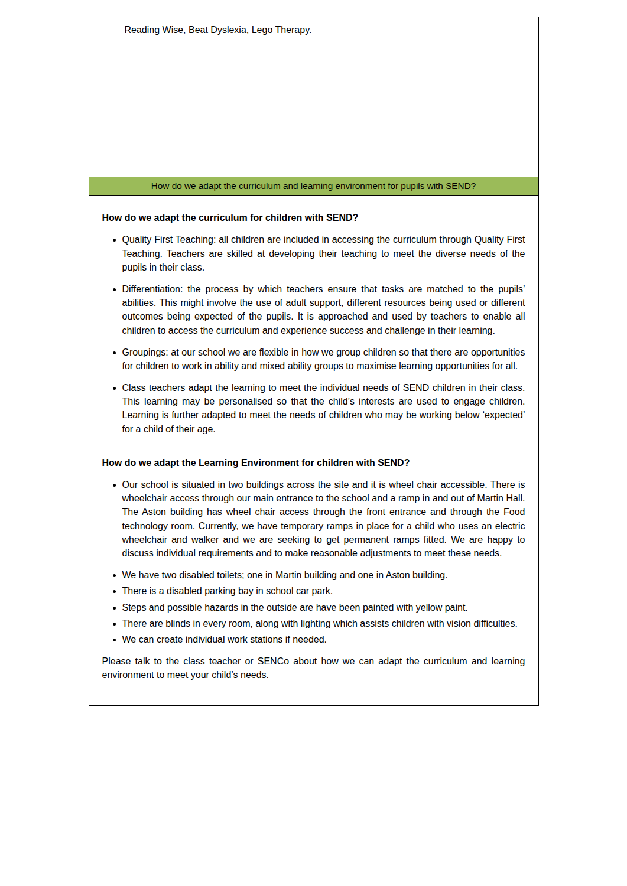Reading Wise, Beat Dyslexia, Lego Therapy.
How do we adapt the curriculum and learning environment for pupils with SEND?
How do we adapt the curriculum for children with SEND?
Quality First Teaching: all children are included in accessing the curriculum through Quality First Teaching. Teachers are skilled at developing their teaching to meet the diverse needs of the pupils in their class.
Differentiation: the process by which teachers ensure that tasks are matched to the pupils’ abilities. This might involve the use of adult support, different resources being used or different outcomes being expected of the pupils. It is approached and used by teachers to enable all children to access the curriculum and experience success and challenge in their learning.
Groupings: at our school we are flexible in how we group children so that there are opportunities for children to work in ability and mixed ability groups to maximise learning opportunities for all.
Class teachers adapt the learning to meet the individual needs of SEND children in their class. This learning may be personalised so that the child’s interests are used to engage children. Learning is further adapted to meet the needs of children who may be working below ‘expected’ for a child of their age.
How do we adapt the Learning Environment for children with SEND?
Our school is situated in two buildings across the site and it is wheel chair accessible. There is wheelchair access through our main entrance to the school and a ramp in and out of Martin Hall. The Aston building has wheel chair access through the front entrance and through the Food technology room. Currently, we have temporary ramps in place for a child who uses an electric wheelchair and walker and we are seeking to get permanent ramps fitted. We are happy to discuss individual requirements and to make reasonable adjustments to meet these needs.
We have two disabled toilets; one in Martin building and one in Aston building.
There is a disabled parking bay in school car park.
Steps and possible hazards in the outside are have been painted with yellow paint.
There are blinds in every room, along with lighting which assists children with vision difficulties.
We can create individual work stations if needed.
Please talk to the class teacher or SENCo about how we can adapt the curriculum and learning environment to meet your child’s needs.